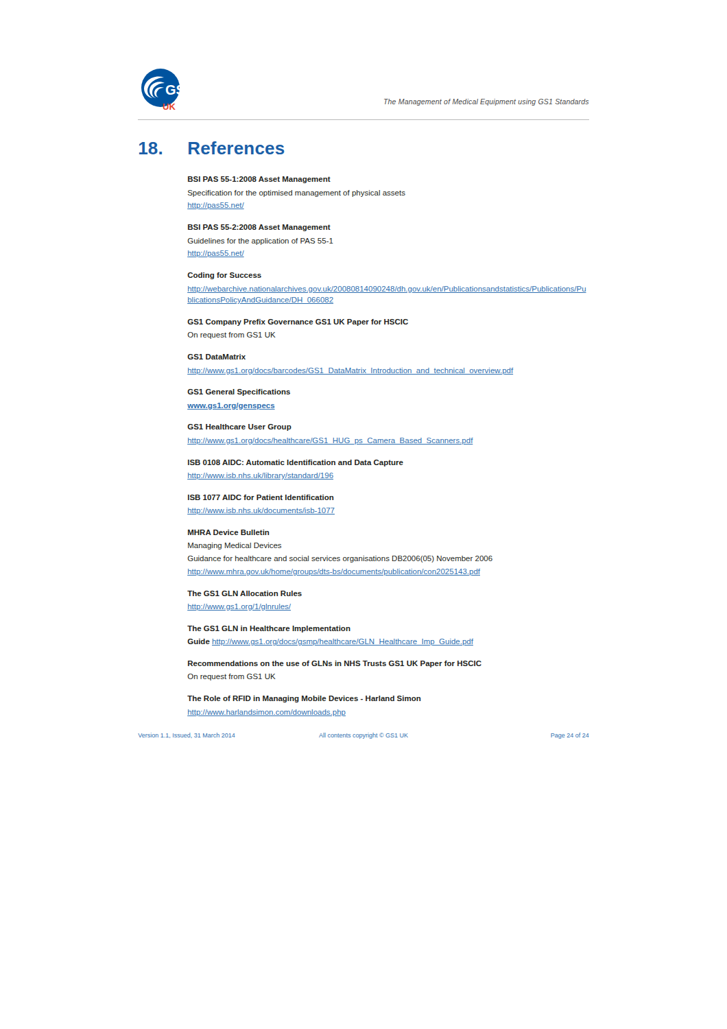GS1 ® UK
The Management of Medical Equipment using GS1 Standards
18. References
BSI PAS 55-1:2008 Asset Management
Specification for the optimised management of physical assets
http://pas55.net/
BSI PAS 55-2:2008 Asset Management
Guidelines for the application of PAS 55-1
http://pas55.net/
Coding for Success
http://webarchive.nationalarchives.gov.uk/20080814090248/dh.gov.uk/en/Publicationsandstatistics/Publications/PublicationsPolicyAndGuidance/DH_066082
GS1 Company Prefix Governance GS1 UK Paper for HSCIC
On request from GS1 UK
GS1 DataMatrix
http://www.gs1.org/docs/barcodes/GS1_DataMatrix_Introduction_and_technical_overview.pdf
GS1 General Specifications
www.gs1.org/genspecs
GS1 Healthcare User Group
http://www.gs1.org/docs/healthcare/GS1_HUG_ps_Camera_Based_Scanners.pdf
ISB 0108 AIDC: Automatic Identification and Data Capture
http://www.isb.nhs.uk/library/standard/196
ISB 1077 AIDC for Patient Identification
http://www.isb.nhs.uk/documents/isb-1077
MHRA Device Bulletin
Managing Medical Devices
Guidance for healthcare and social services organisations DB2006(05) November 2006
http://www.mhra.gov.uk/home/groups/dts-bs/documents/publication/con2025143.pdf
The GS1 GLN Allocation Rules
http://www.gs1.org/1/glnrules/
The GS1 GLN in Healthcare Implementation
Guide http://www.gs1.org/docs/gsmp/healthcare/GLN_Healthcare_Imp_Guide.pdf
Recommendations on the use of GLNs in NHS Trusts GS1 UK Paper for HSCIC
On request from GS1 UK
The Role of RFID in Managing Mobile Devices - Harland Simon
http://www.harlandsimon.com/downloads.php
Version 1.1, Issued, 31 March 2014
All contents copyright © GS1 UK
Page 24 of 24